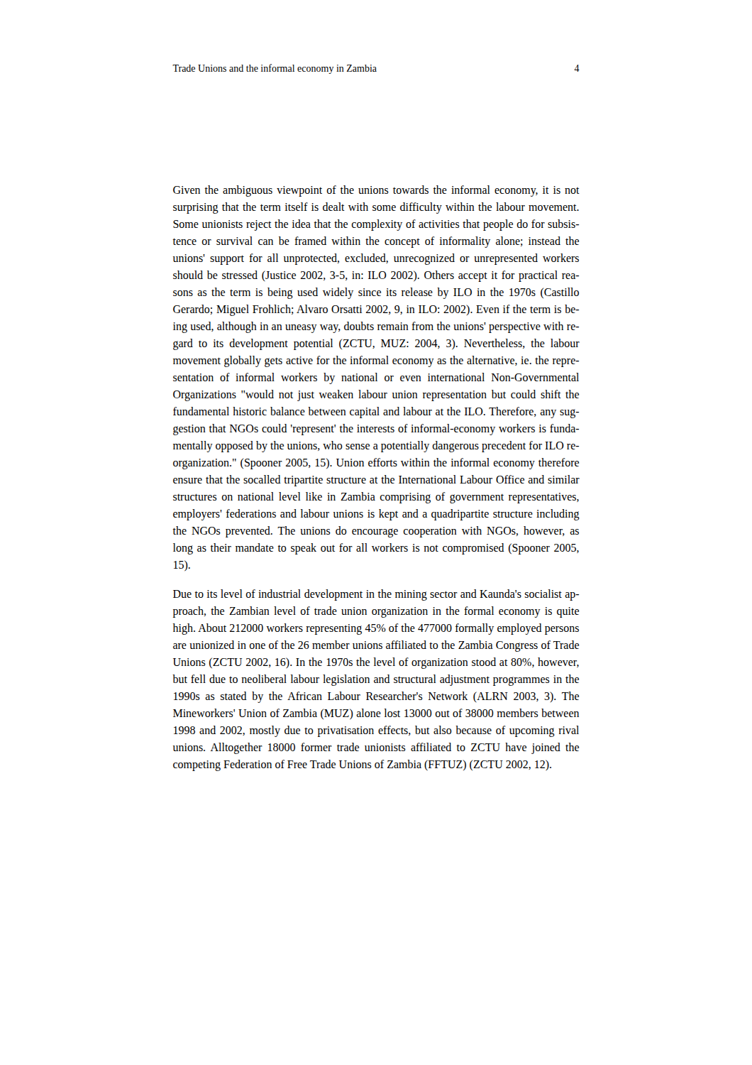Trade Unions and the informal economy in Zambia 4
Given the ambiguous viewpoint of the unions towards the informal economy, it is not surprising that the term itself is dealt with some difficulty within the labour movement. Some unionists reject the idea that the complexity of activities that people do for subsistence or survival can be framed within the concept of informality alone; instead the unions' support for all unprotected, excluded, unrecognized or unrepresented workers should be stressed (Justice 2002, 3-5, in: ILO 2002). Others accept it for practical reasons as the term is being used widely since its release by ILO in the 1970s (Castillo Gerardo; Miguel Frohlich; Alvaro Orsatti 2002, 9, in ILO: 2002). Even if the term is being used, although in an uneasy way, doubts remain from the unions' perspective with regard to its development potential (ZCTU, MUZ: 2004, 3). Nevertheless, the labour movement globally gets active for the informal economy as the alternative, ie. the representation of informal workers by national or even international Non-Governmental Organizations "would not just weaken labour union representation but could shift the fundamental historic balance between capital and labour at the ILO. Therefore, any suggestion that NGOs could 'represent' the interests of informal-economy workers is fundamentally opposed by the unions, who sense a potentially dangerous precedent for ILO reorganization." (Spooner 2005, 15). Union efforts within the informal economy therefore ensure that the socalled tripartite structure at the International Labour Office and similar structures on national level like in Zambia comprising of government representatives, employers' federations and labour unions is kept and a quadripartite structure including the NGOs prevented. The unions do encourage cooperation with NGOs, however, as long as their mandate to speak out for all workers is not compromised (Spooner 2005, 15).
Due to its level of industrial development in the mining sector and Kaunda's socialist approach, the Zambian level of trade union organization in the formal economy is quite high. About 212000 workers representing 45% of the 477000 formally employed persons are unionized in one of the 26 member unions affiliated to the Zambia Congress of Trade Unions (ZCTU 2002, 16). In the 1970s the level of organization stood at 80%, however, but fell due to neoliberal labour legislation and structural adjustment programmes in the 1990s as stated by the African Labour Researcher's Network (ALRN 2003, 3). The Mineworkers' Union of Zambia (MUZ) alone lost 13000 out of 38000 members between 1998 and 2002, mostly due to privatisation effects, but also because of upcoming rival unions. Alltogether 18000 former trade unionists affiliated to ZCTU have joined the competing Federation of Free Trade Unions of Zambia (FFTUZ) (ZCTU 2002, 12).